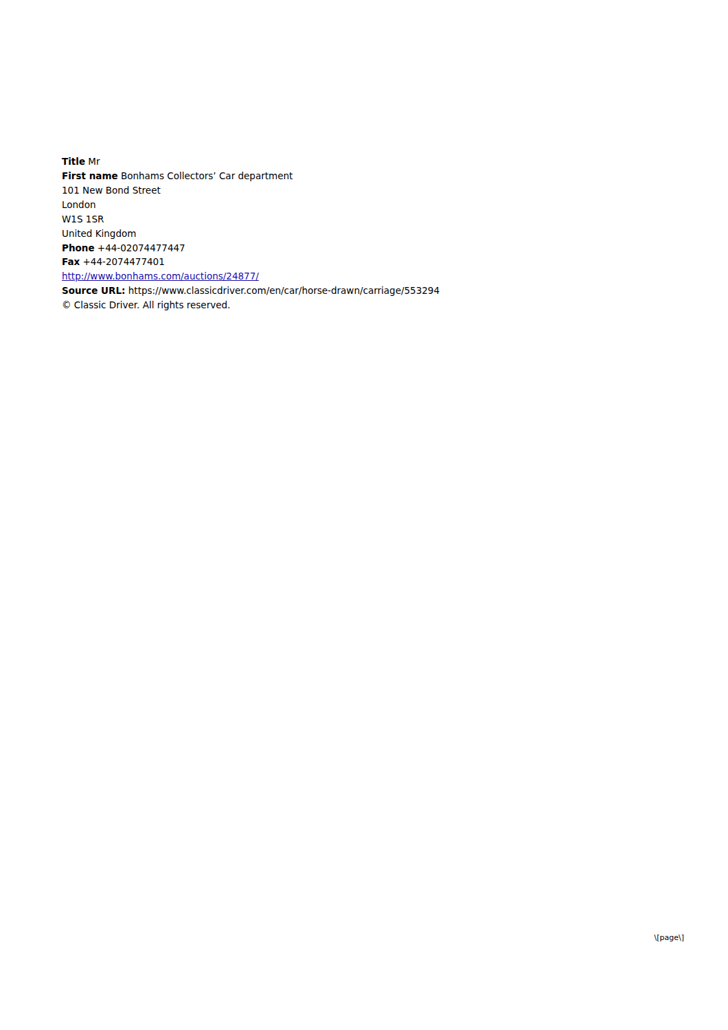Title Mr
First name Bonhams Collectors’ Car department
101 New Bond Street
London
W1S 1SR
United Kingdom
Phone +44-02074477447
Fax +44-2074477401
http://www.bonhams.com/auctions/24877/
Source URL: https://www.classicdriver.com/en/car/horse-drawn/carriage/553294
© Classic Driver. All rights reserved.
\[page\]